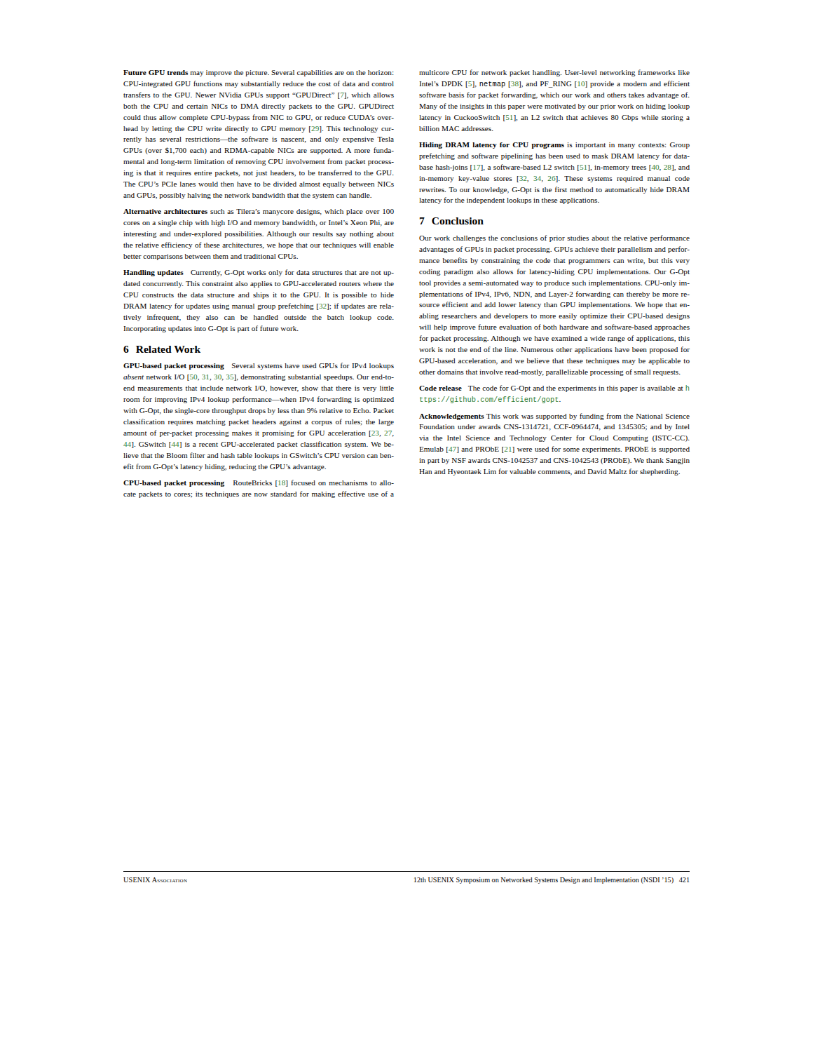Future GPU trends may improve the picture. Several capabilities are on the horizon: CPU-integrated GPU functions may substantially reduce the cost of data and control transfers to the GPU. Newer NVidia GPUs support “GPUDirect” [7], which allows both the CPU and certain NICs to DMA directly packets to the GPU. GPUDirect could thus allow complete CPU-bypass from NIC to GPU, or reduce CUDA’s overhead by letting the CPU write directly to GPU memory [29]. This technology currently has several restrictions—the software is nascent, and only expensive Tesla GPUs (over $1,700 each) and RDMA-capable NICs are supported. A more fundamental and long-term limitation of removing CPU involvement from packet processing is that it requires entire packets, not just headers, to be transferred to the GPU. The CPU’s PCIe lanes would then have to be divided almost equally between NICs and GPUs, possibly halving the network bandwidth that the system can handle.
Alternative architectures such as Tilera’s manycore designs, which place over 100 cores on a single chip with high I/O and memory bandwidth, or Intel’s Xeon Phi, are interesting and under-explored possibilities. Although our results say nothing about the relative efficiency of these architectures, we hope that our techniques will enable better comparisons between them and traditional CPUs.
Handling updates Currently, G-Opt works only for data structures that are not updated concurrently. This constraint also applies to GPU-accelerated routers where the CPU constructs the data structure and ships it to the GPU. It is possible to hide DRAM latency for updates using manual group prefetching [32]; if updates are relatively infrequent, they also can be handled outside the batch lookup code. Incorporating updates into G-Opt is part of future work.
6 Related Work
GPU-based packet processing Several systems have used GPUs for IPv4 lookups absent network I/O [50, 31, 30, 35], demonstrating substantial speedups. Our end-to-end measurements that include network I/O, however, show that there is very little room for improving IPv4 lookup performance—when IPv4 forwarding is optimized with G-Opt, the single-core throughput drops by less than 9% relative to Echo. Packet classification requires matching packet headers against a corpus of rules; the large amount of per-packet processing makes it promising for GPU acceleration [23, 27, 44]. GSwitch [44] is a recent GPU-accelerated packet classification system. We believe that the Bloom filter and hash table lookups in GSwitch’s CPU version can benefit from G-Opt’s latency hiding, reducing the GPU’s advantage.
CPU-based packet processing RouteBricks [18] focused on mechanisms to allocate packets to cores; its techniques are now standard for making effective use of a multicore CPU for network packet handling. User-level networking frameworks like Intel’s DPDK [5], netmap [38], and PF_RING [10] provide a modern and efficient software basis for packet forwarding, which our work and others takes advantage of. Many of the insights in this paper were motivated by our prior work on hiding lookup latency in CuckooSwitch [51], an L2 switch that achieves 80 Gbps while storing a billion MAC addresses.
Hiding DRAM latency for CPU programs is important in many contexts: Group prefetching and software pipelining has been used to mask DRAM latency for database hash-joins [17], a software-based L2 switch [51], in-memory trees [40, 28], and in-memory key-value stores [32, 34, 26]. These systems required manual code rewrites. To our knowledge, G-Opt is the first method to automatically hide DRAM latency for the independent lookups in these applications.
7 Conclusion
Our work challenges the conclusions of prior studies about the relative performance advantages of GPUs in packet processing. GPUs achieve their parallelism and performance benefits by constraining the code that programmers can write, but this very coding paradigm also allows for latency-hiding CPU implementations. Our G-Opt tool provides a semi-automated way to produce such implementations. CPU-only implementations of IPv4, IPv6, NDN, and Layer-2 forwarding can thereby be more resource efficient and add lower latency than GPU implementations. We hope that enabling researchers and developers to more easily optimize their CPU-based designs will help improve future evaluation of both hardware and software-based approaches for packet processing. Although we have examined a wide range of applications, this work is not the end of the line. Numerous other applications have been proposed for GPU-based acceleration, and we believe that these techniques may be applicable to other domains that involve read-mostly, parallelizable processing of small requests.
Code release The code for G-Opt and the experiments in this paper is available at https://github.com/efficient/gopt.
Acknowledgements This work was supported by funding from the National Science Foundation under awards CNS-1314721, CCF-0964474, and 1345305; and by Intel via the Intel Science and Technology Center for Cloud Computing (ISTC-CC). Emulab [47] and PRObE [21] were used for some experiments. PRObE is supported in part by NSF awards CNS-1042537 and CNS-1042543 (PRObE). We thank Sangjin Han and Hyeontaek Lim for valuable comments, and David Maltz for shepherding.
USENIX Association
12th USENIX Symposium on Networked Systems Design and Implementation (NSDI ’15) 421